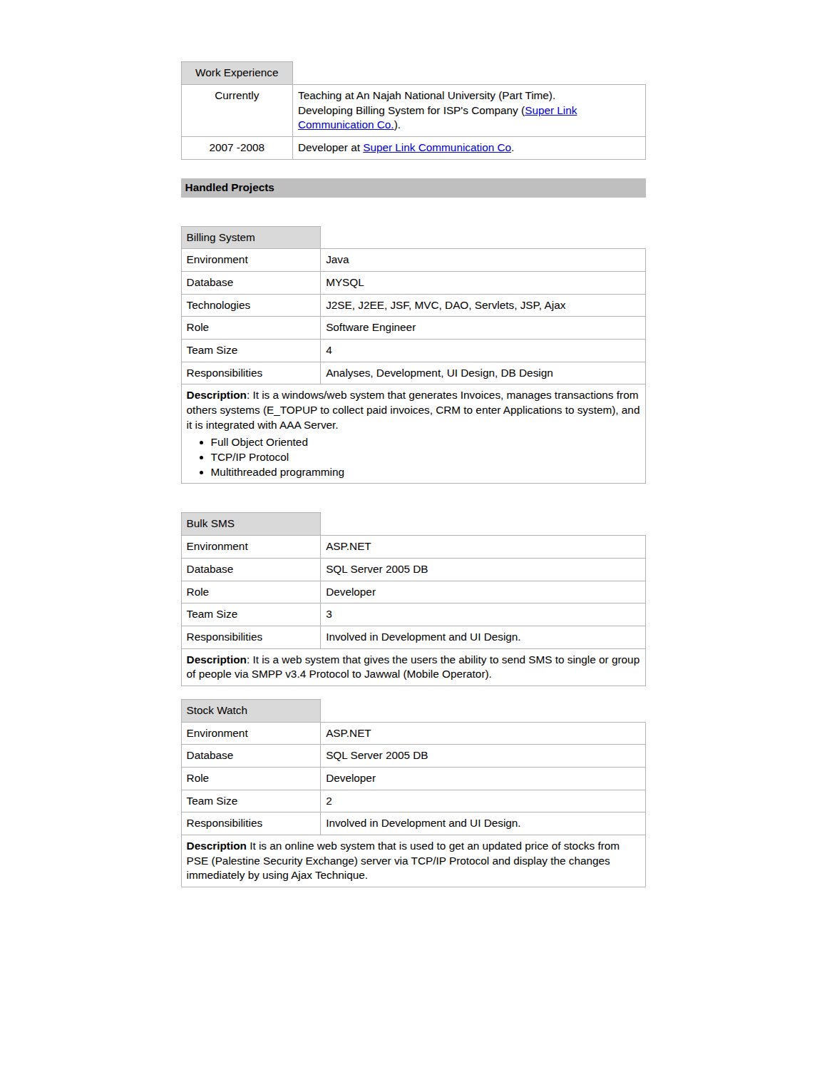| Work Experience | |
| Currently | Teaching at An Najah National University (Part Time). Developing Billing System for ISP's Company ( Super Link Communication Co. ). |
| 2007 -2008 | Developer at Super Link Communication Co . |
Handled Projects
| Billing System | |
| Environment | Java |
| Database | MYSQL |
| Technologies | J2SE, J2EE, JSF, MVC, DAO, Servlets, JSP, Ajax |
| Role | Software Engineer |
| Team Size | 4 |
| Responsibilities | Analyses, Development, UI Design, DB Design |
| Description : It is a windows/web system that generates Invoices, manages transactions from others systems (E_TOPUP to collect paid invoices, CRM to enter Applications to system), and it is integrated with AAA Server. Full Object Oriented TCP/IP Protocol Multithreaded programming |
| Bulk SMS | |
| Environment | ASP.NET |
| Database | SQL Server 2005 DB |
| Role | Developer |
| Team Size | 3 |
| Responsibilities | Involved in Development and UI Design. |
| Description : It is a web system that gives the users the ability to send SMS to single or group of people via SMPP v3.4 Protocol to Jawwal (Mobile Operator). |
| Stock Watch | |
| Environment | ASP.NET |
| Database | SQL Server 2005 DB |
| Role | Developer |
| Team Size | 2 |
| Responsibilities | Involved in Development and UI Design. |
| Description It is an online web system that is used to get an updated price of stocks from PSE (Palestine Security Exchange) server via TCP/IP Protocol and display the changes immediately by using Ajax Technique. |